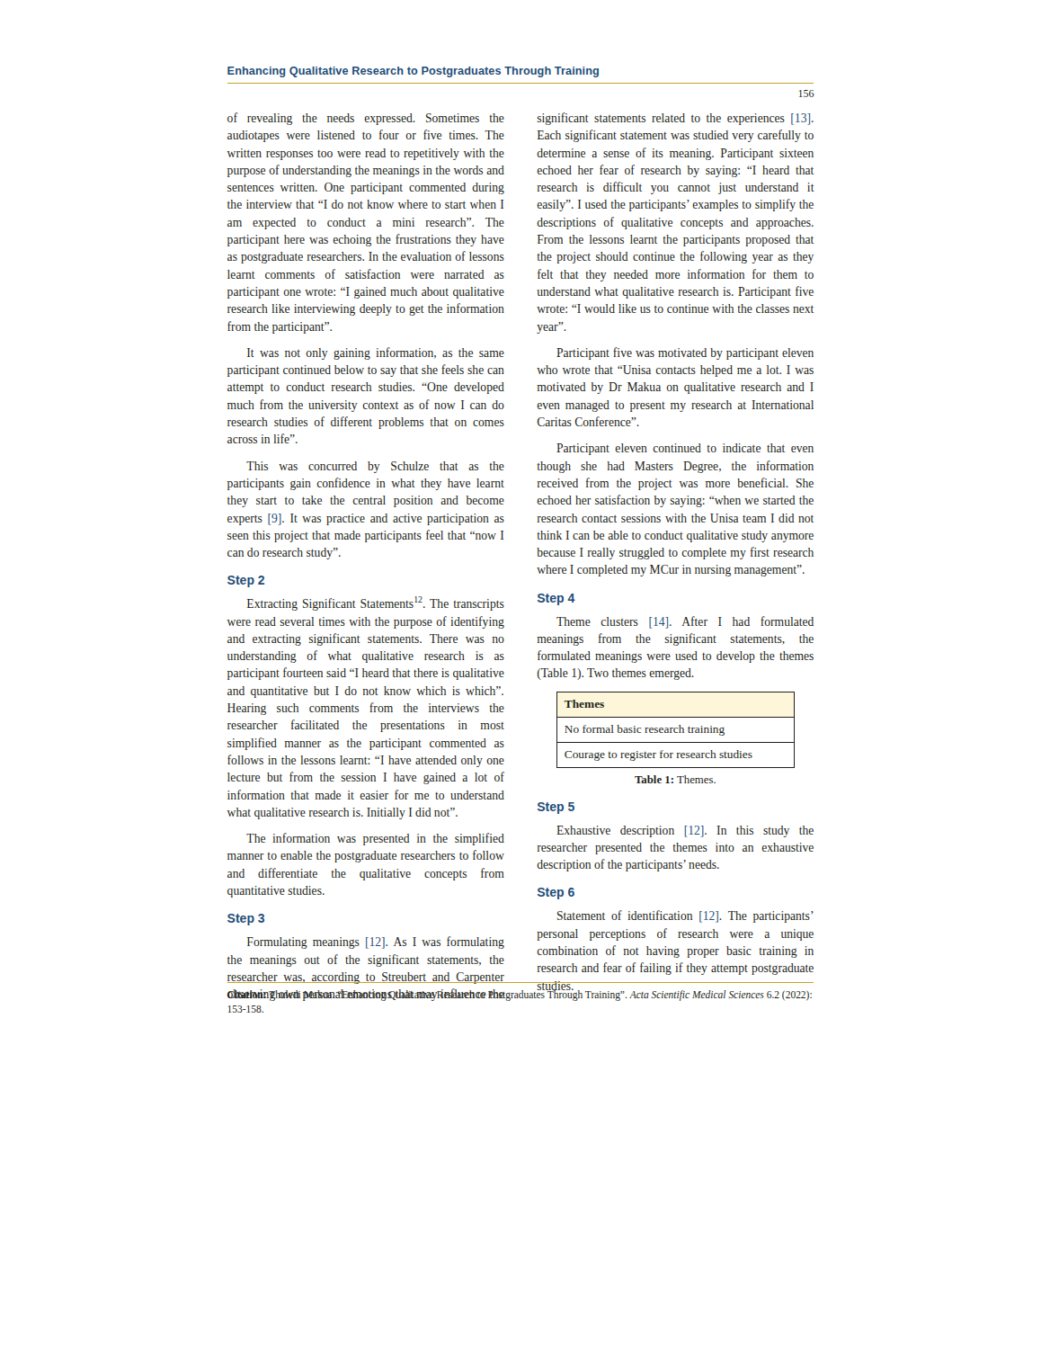Enhancing Qualitative Research to Postgraduates Through Training
156
of revealing the needs expressed. Sometimes the audiotapes were listened to four or five times. The written responses too were read to repetitively with the purpose of understanding the meanings in the words and sentences written. One participant commented during the interview that “I do not know where to start when I am expected to conduct a mini research”. The participant here was echoing the frustrations they have as postgraduate researchers. In the evaluation of lessons learnt comments of satisfaction were narrated as participant one wrote: “I gained much about qualitative research like interviewing deeply to get the information from the participant”.
It was not only gaining information, as the same participant continued below to say that she feels she can attempt to conduct research studies. “One developed much from the university context as of now I can do research studies of different problems that on comes across in life”.
This was concurred by Schulze that as the participants gain confidence in what they have learnt they start to take the central position and become experts [9]. It was practice and active participation as seen this project that made participants feel that “now I can do research study”.
Step 2
Extracting Significant Statements12. The transcripts were read several times with the purpose of identifying and extracting significant statements. There was no understanding of what qualitative research is as participant fourteen said “I heard that there is qualitative and quantitative but I do not know which is which”. Hearing such comments from the interviews the researcher facilitated the presentations in most simplified manner as the participant commented as follows in the lessons learnt: “I have attended only one lecture but from the session I have gained a lot of information that made it easier for me to understand what qualitative research is. Initially I did not”.
The information was presented in the simplified manner to enable the postgraduate researchers to follow and differentiate the qualitative concepts from quantitative studies.
Step 3
Formulating meanings [12]. As I was formulating the meanings out of the significant statements, the researcher was, according to Streubert and Carpenter observing own personal emotions that may influence the significant statements related to the experiences [13]. Each significant statement was studied very carefully to determine a sense of its meaning. Participant sixteen echoed her fear of research by saying: “I heard that research is difficult you cannot just understand it easily”. I used the participants’ examples to simplify the descriptions of qualitative concepts and approaches. From the lessons learnt the participants proposed that the project should continue the following year as they felt that they needed more information for them to understand what qualitative research is. Participant five wrote: “I would like us to continue with the classes next year”.
Participant five was motivated by participant eleven who wrote that “Unisa contacts helped me a lot. I was motivated by Dr Makua on qualitative research and I even managed to present my research at International Caritas Conference”.
Participant eleven continued to indicate that even though she had Masters Degree, the information received from the project was more beneficial. She echoed her satisfaction by saying: “when we started the research contact sessions with the Unisa team I did not think I can be able to conduct qualitative study anymore because I really struggled to complete my first research where I completed my MCur in nursing management”.
Step 4
Theme clusters [14]. After I had formulated meanings from the significant statements, the formulated meanings were used to develop the themes (Table 1). Two themes emerged.
| Themes |
| --- |
| No formal basic research training |
| Courage to register for research studies |
Table 1: Themes.
Step 5
Exhaustive description [12]. In this study the researcher presented the themes into an exhaustive description of the participants’ needs.
Step 6
Statement of identification [12]. The participants’ personal perceptions of research were a unique combination of not having proper basic training in research and fear of failing if they attempt postgraduate studies.
Citation: Thuledi Makua. “Enhancing Qualitative Research to Postgraduates Through Training”. Acta Scientific Medical Sciences 6.2 (2022): 153-158.